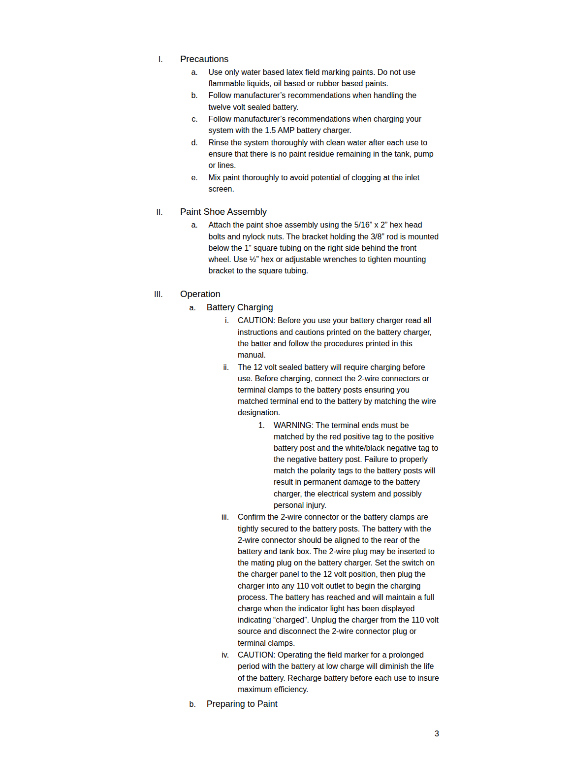Precautions
Use only water based latex field marking paints. Do not use flammable liquids, oil based or rubber based paints.
Follow manufacturer’s recommendations when handling the twelve volt sealed battery.
Follow manufacturer’s recommendations when charging your system with the 1.5 AMP battery charger.
Rinse the system thoroughly with clean water after each use to ensure that there is no paint residue remaining in the tank, pump or lines.
Mix paint thoroughly to avoid potential of clogging at the inlet screen.
Paint Shoe Assembly
Attach the paint shoe assembly using the 5/16” x 2” hex head bolts and nylock nuts. The bracket holding the 3/8” rod is mounted below the 1” square tubing on the right side behind the front wheel. Use ½” hex or adjustable wrenches to tighten mounting bracket to the square tubing.
Operation
Battery Charging
CAUTION: Before you use your battery charger read all instructions and cautions printed on the battery charger, the batter and follow the procedures printed in this manual.
The 12 volt sealed battery will require charging before use. Before charging, connect the 2-wire connectors or terminal clamps to the battery posts ensuring you matched terminal end to the battery by matching the wire designation.
WARNING: The terminal ends must be matched by the red positive tag to the positive battery post and the white/black negative tag to the negative battery post. Failure to properly match the polarity tags to the battery posts will result in permanent damage to the battery charger, the electrical system and possibly personal injury.
Confirm the 2-wire connector or the battery clamps are tightly secured to the battery posts. The battery with the 2-wire connector should be aligned to the rear of the battery and tank box. The 2-wire plug may be inserted to the mating plug on the battery charger. Set the switch on the charger panel to the 12 volt position, then plug the charger into any 110 volt outlet to begin the charging process. The battery has reached and will maintain a full charge when the indicator light has been displayed indicating “charged”. Unplug the charger from the 110 volt source and disconnect the 2-wire connector plug or terminal clamps.
CAUTION: Operating the field marker for a prolonged period with the battery at low charge will diminish the life of the battery. Recharge battery before each use to insure maximum efficiency.
Preparing to Paint
3